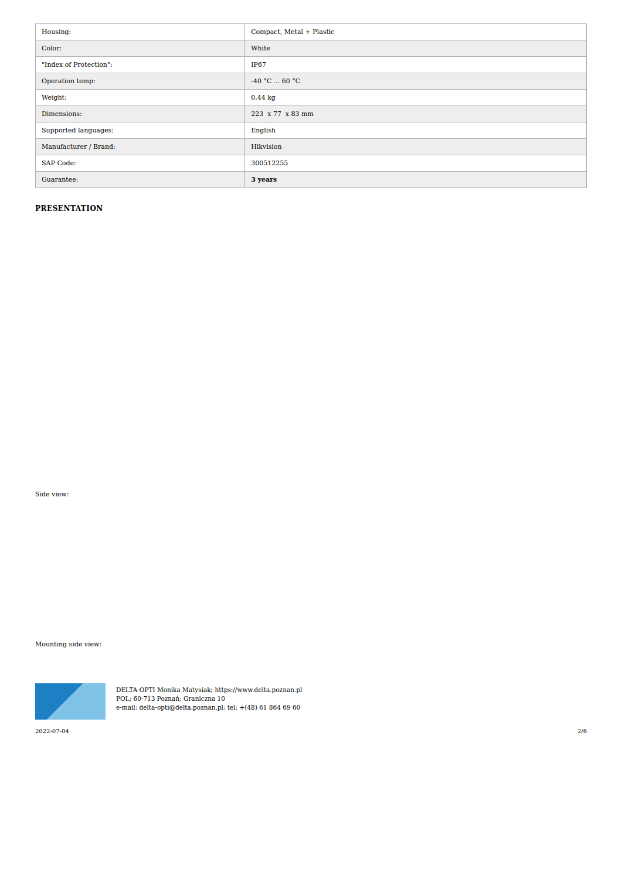| Housing: | Compact, Metal + Plastic |
| Color: | White |
| "Index of Protection": | IP67 |
| Operation temp: | -40 °C ... 60 °C |
| Weight: | 0.44 kg |
| Dimensions: | 223 x 77 x 83 mm |
| Supported languages: | English |
| Manufacturer / Brand: | Hikvision |
| SAP Code: | 300512255 |
| Guarantee: | 3 years |
PRESENTATION
Side view:
Mounting side view:
DELTA-OPTI Monika Matysiak; https://www.delta.poznan.pl
POL; 60-713 Poznań; Graniczna 10
e-mail: delta-opti@delta.poznan.pl; tel: +(48) 61 864 69 60
2022-07-04 2/6